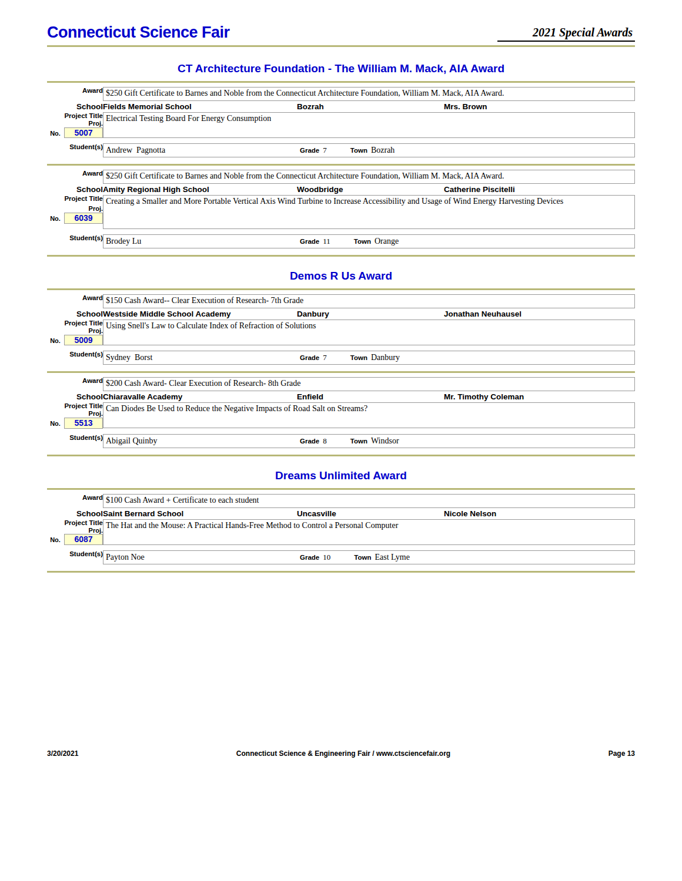Connecticut Science Fair
2021 Special Awards
CT Architecture Foundation - The William M. Mack, AIA Award
| Award | $250 Gift Certificate to Barnes and Noble from the Connecticut Architecture Foundation, William M. Mack, AIA Award. |
| School | Fields Memorial School | Bozrah | Mrs. Brown |
| Project Title | Electrical Testing Board For Energy Consumption |
| Proj. No. 5007 |
| Student(s) | Andrew Pagnotta Grade 7 Town Bozrah |
| Award | $250 Gift Certificate to Barnes and Noble from the Connecticut Architecture Foundation, William M. Mack, AIA Award. |
| School | Amity Regional High School | Woodbridge | Catherine Piscitelli |
| Project Title | Creating a Smaller and More Portable Vertical Axis Wind Turbine to Increase Accessibility and Usage of Wind Energy Harvesting Devices |
| Proj. No. 6039 |
| Student(s) | Brodey Lu Grade 11 Town Orange |
Demos R Us Award
| Award | $150 Cash Award-- Clear Execution of Research- 7th Grade |
| School | Westside Middle School Academy | Danbury | Jonathan Neuhausel |
| Project Title | Using Snell's Law to Calculate Index of Refraction of Solutions |
| Proj. No. 5009 |
| Student(s) | Sydney Borst Grade 7 Town Danbury |
| Award | $200 Cash Award- Clear Execution of Research- 8th Grade |
| School | Chiaravalle Academy | Enfield | Mr. Timothy Coleman |
| Project Title | Can Diodes Be Used to Reduce the Negative Impacts of Road Salt on Streams? |
| Proj. No. 5513 |
| Student(s) | Abigail Quinby Grade 8 Town Windsor |
Dreams Unlimited Award
| Award | $100 Cash Award + Certificate to each student |
| School | Saint Bernard School | Uncasville | Nicole Nelson |
| Project Title | The Hat and the Mouse: A Practical Hands-Free Method to Control a Personal Computer |
| Proj. No. 6087 |
| Student(s) | Payton Noe Grade 10 Town East Lyme |
3/20/2021
Connecticut Science & Engineering Fair / www.ctsciencefair.org
Page 13